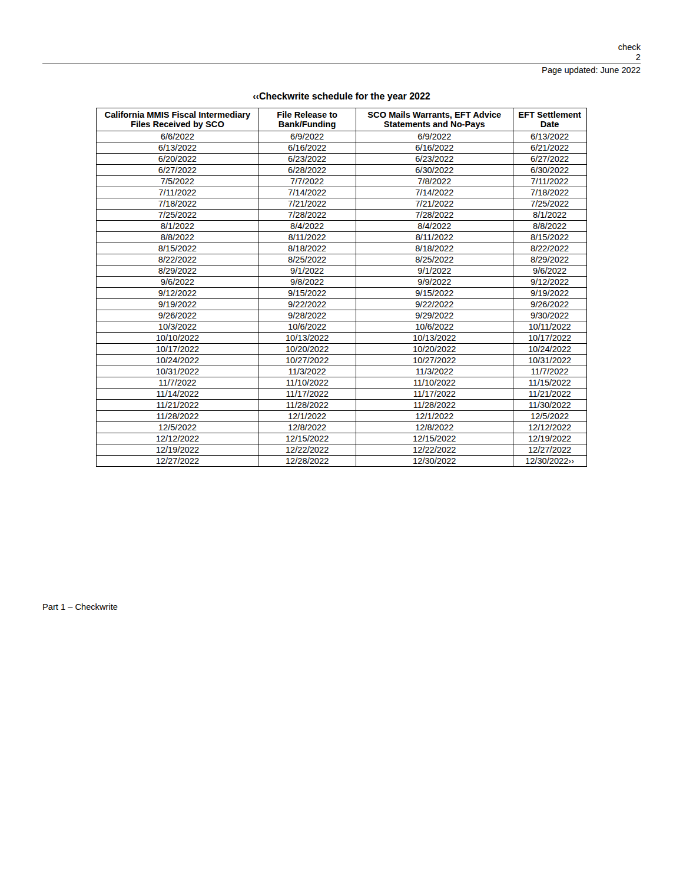check
2
Page updated: June 2022
‹‹Checkwrite schedule for the year 2022
| California MMIS Fiscal Intermediary Files Received by SCO | File Release to Bank/Funding | SCO Mails Warrants, EFT Advice Statements and No-Pays | EFT Settlement Date |
| --- | --- | --- | --- |
| 6/6/2022 | 6/9/2022 | 6/9/2022 | 6/13/2022 |
| 6/13/2022 | 6/16/2022 | 6/16/2022 | 6/21/2022 |
| 6/20/2022 | 6/23/2022 | 6/23/2022 | 6/27/2022 |
| 6/27/2022 | 6/28/2022 | 6/30/2022 | 6/30/2022 |
| 7/5/2022 | 7/7/2022 | 7/8/2022 | 7/11/2022 |
| 7/11/2022 | 7/14/2022 | 7/14/2022 | 7/18/2022 |
| 7/18/2022 | 7/21/2022 | 7/21/2022 | 7/25/2022 |
| 7/25/2022 | 7/28/2022 | 7/28/2022 | 8/1/2022 |
| 8/1/2022 | 8/4/2022 | 8/4/2022 | 8/8/2022 |
| 8/8/2022 | 8/11/2022 | 8/11/2022 | 8/15/2022 |
| 8/15/2022 | 8/18/2022 | 8/18/2022 | 8/22/2022 |
| 8/22/2022 | 8/25/2022 | 8/25/2022 | 8/29/2022 |
| 8/29/2022 | 9/1/2022 | 9/1/2022 | 9/6/2022 |
| 9/6/2022 | 9/8/2022 | 9/9/2022 | 9/12/2022 |
| 9/12/2022 | 9/15/2022 | 9/15/2022 | 9/19/2022 |
| 9/19/2022 | 9/22/2022 | 9/22/2022 | 9/26/2022 |
| 9/26/2022 | 9/28/2022 | 9/29/2022 | 9/30/2022 |
| 10/3/2022 | 10/6/2022 | 10/6/2022 | 10/11/2022 |
| 10/10/2022 | 10/13/2022 | 10/13/2022 | 10/17/2022 |
| 10/17/2022 | 10/20/2022 | 10/20/2022 | 10/24/2022 |
| 10/24/2022 | 10/27/2022 | 10/27/2022 | 10/31/2022 |
| 10/31/2022 | 11/3/2022 | 11/3/2022 | 11/7/2022 |
| 11/7/2022 | 11/10/2022 | 11/10/2022 | 11/15/2022 |
| 11/14/2022 | 11/17/2022 | 11/17/2022 | 11/21/2022 |
| 11/21/2022 | 11/28/2022 | 11/28/2022 | 11/30/2022 |
| 11/28/2022 | 12/1/2022 | 12/1/2022 | 12/5/2022 |
| 12/5/2022 | 12/8/2022 | 12/8/2022 | 12/12/2022 |
| 12/12/2022 | 12/15/2022 | 12/15/2022 | 12/19/2022 |
| 12/19/2022 | 12/22/2022 | 12/22/2022 | 12/27/2022 |
| 12/27/2022 | 12/28/2022 | 12/30/2022 | 12/30/2022›› |
Part 1 – Checkwrite